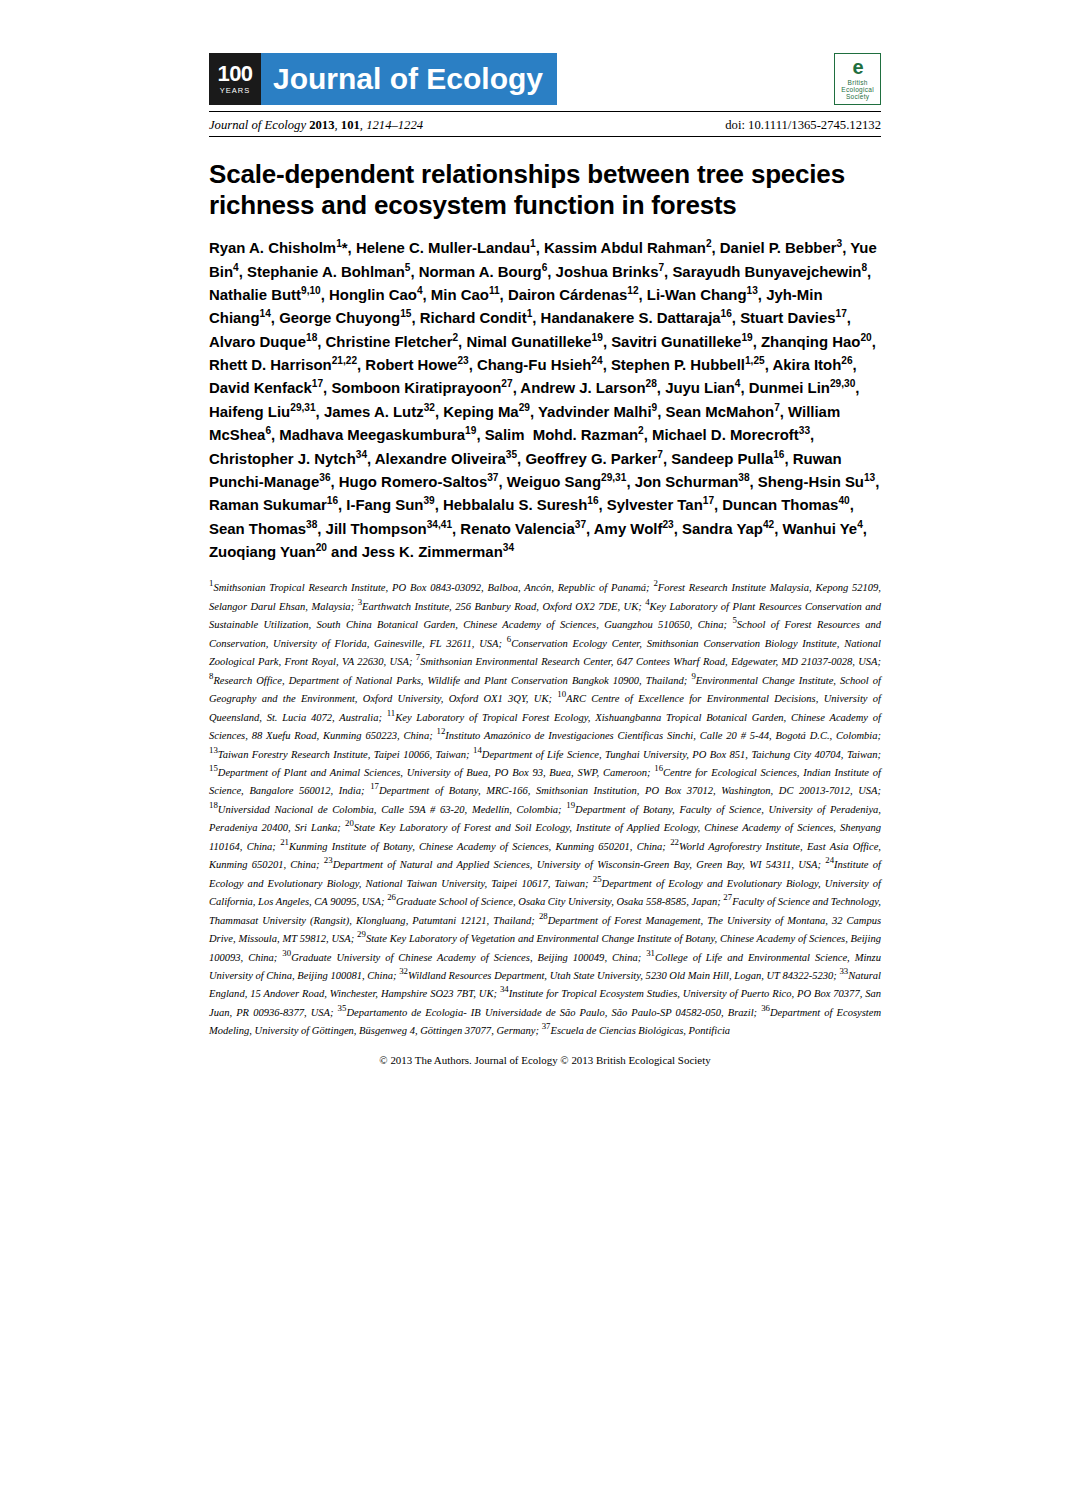100 YEARS
Journal of Ecology
e
British
Ecological
Society
Journal of Ecology 2013, 101, 1214–1224
doi: 10.1111/1365-2745.12132
Scale-dependent relationships between tree species richness and ecosystem function in forests
Ryan A. Chisholm1*, Helene C. Muller-Landau1, Kassim Abdul Rahman2, Daniel P. Bebber3, Yue Bin4, Stephanie A. Bohlman5, Norman A. Bourg6, Joshua Brinks7, Sarayudh Bunyavejchewin8, Nathalie Butt9,10, Honglin Cao4, Min Cao11, Dairon Cárdenas12, Li-Wan Chang13, Jyh-Min Chiang14, George Chuyong15, Richard Condit1, Handanakere S. Dattaraja16, Stuart Davies17, Alvaro Duque18, Christine Fletcher2, Nimal Gunatilleke19, Savitri Gunatilleke19, Zhanqing Hao20, Rhett D. Harrison21,22, Robert Howe23, Chang-Fu Hsieh24, Stephen P. Hubbell1,25, Akira Itoh26, David Kenfack17, Somboon Kiratiprayoon27, Andrew J. Larson28, Juyu Lian4, Dunmei Lin29,30, Haifeng Liu29,31, James A. Lutz32, Keping Ma29, Yadvinder Malhi9, Sean McMahon7, William McShea6, Madhava Meegaskumbura19, Salim Mohd. Razman2, Michael D. Morecroft33, Christopher J. Nytch34, Alexandre Oliveira35, Geoffrey G. Parker7, Sandeep Pulla16, Ruwan Punchi-Manage36, Hugo Romero-Saltos37, Weiguo Sang29,31, Jon Schurman38, Sheng-Hsin Su13, Raman Sukumar16, I-Fang Sun39, Hebbalalu S. Suresh16, Sylvester Tan17, Duncan Thomas40, Sean Thomas38, Jill Thompson34,41, Renato Valencia37, Amy Wolf23, Sandra Yap42, Wanhui Ye4, Zuoqiang Yuan20 and Jess K. Zimmerman34
1Smithsonian Tropical Research Institute, PO Box 0843-03092, Balboa, Ancón, Republic of Panamá; 2Forest Research Institute Malaysia, Kepong 52109, Selangor Darul Ehsan, Malaysia; 3Earthwatch Institute, 256 Banbury Road, Oxford OX2 7DE, UK; 4Key Laboratory of Plant Resources Conservation and Sustainable Utilization, South China Botanical Garden, Chinese Academy of Sciences, Guangzhou 510650, China; 5School of Forest Resources and Conservation, University of Florida, Gainesville, FL 32611, USA; 6Conservation Ecology Center, Smithsonian Conservation Biology Institute, National Zoological Park, Front Royal, VA 22630, USA; 7Smithsonian Environmental Research Center, 647 Contees Wharf Road, Edgewater, MD 21037-0028, USA; 8Research Office, Department of National Parks, Wildlife and Plant Conservation Bangkok 10900, Thailand; 9Environmental Change Institute, School of Geography and the Environment, Oxford University, Oxford OX1 3QY, UK; 10ARC Centre of Excellence for Environmental Decisions, University of Queensland, St. Lucia 4072, Australia; 11Key Laboratory of Tropical Forest Ecology, Xishuangbanna Tropical Botanical Garden, Chinese Academy of Sciences, 88 Xuefu Road, Kunming 650223, China; 12Instituto Amazónico de Investigaciones Científicas Sinchi, Calle 20 # 5-44, Bogotá D.C., Colombia; 13Taiwan Forestry Research Institute, Taipei 10066, Taiwan; 14Department of Life Science, Tunghai University, PO Box 851, Taichung City 40704, Taiwan; 15Department of Plant and Animal Sciences, University of Buea, PO Box 93, Buea, SWP, Cameroon; 16Centre for Ecological Sciences, Indian Institute of Science, Bangalore 560012, India; 17Department of Botany, MRC-166, Smithsonian Institution, PO Box 37012, Washington, DC 20013-7012, USA; 18Universidad Nacional de Colombia, Calle 59A # 63-20, Medellín, Colombia; 19Department of Botany, Faculty of Science, University of Peradeniya, Peradeniya 20400, Sri Lanka; 20State Key Laboratory of Forest and Soil Ecology, Institute of Applied Ecology, Chinese Academy of Sciences, Shenyang 110164, China; 21Kunming Institute of Botany, Chinese Academy of Sciences, Kunming 650201, China; 22World Agroforestry Institute, East Asia Office, Kunming 650201, China; 23Department of Natural and Applied Sciences, University of Wisconsin-Green Bay, Green Bay, WI 54311, USA; 24Institute of Ecology and Evolutionary Biology, National Taiwan University, Taipei 10617, Taiwan; 25Department of Ecology and Evolutionary Biology, University of California, Los Angeles, CA 90095, USA; 26Graduate School of Science, Osaka City University, Osaka 558-8585, Japan; 27Faculty of Science and Technology, Thammasat University (Rangsit), Klongluang, Patumtani 12121, Thailand; 28Department of Forest Management, The University of Montana, 32 Campus Drive, Missoula, MT 59812, USA; 29State Key Laboratory of Vegetation and Environmental Change Institute of Botany, Chinese Academy of Sciences, Beijing 100093, China; 30Graduate University of Chinese Academy of Sciences, Beijing 100049, China; 31College of Life and Environmental Science, Minzu University of China, Beijing 100081, China; 32Wildland Resources Department, Utah State University, 5230 Old Main Hill, Logan, UT 84322-5230; 33Natural England, 15 Andover Road, Winchester, Hampshire SO23 7BT, UK; 34Institute for Tropical Ecosystem Studies, University of Puerto Rico, PO Box 70377, San Juan, PR 00936-8377, USA; 35Departamento de Ecologia- IB Universidade de São Paulo, São Paulo-SP 04582-050, Brazil; 36Department of Ecosystem Modeling, University of Göttingen, Büsgenweg 4, Göttingen 37077, Germany; 37Escuela de Ciencias Biológicas, Pontificia
© 2013 The Authors. Journal of Ecology © 2013 British Ecological Society